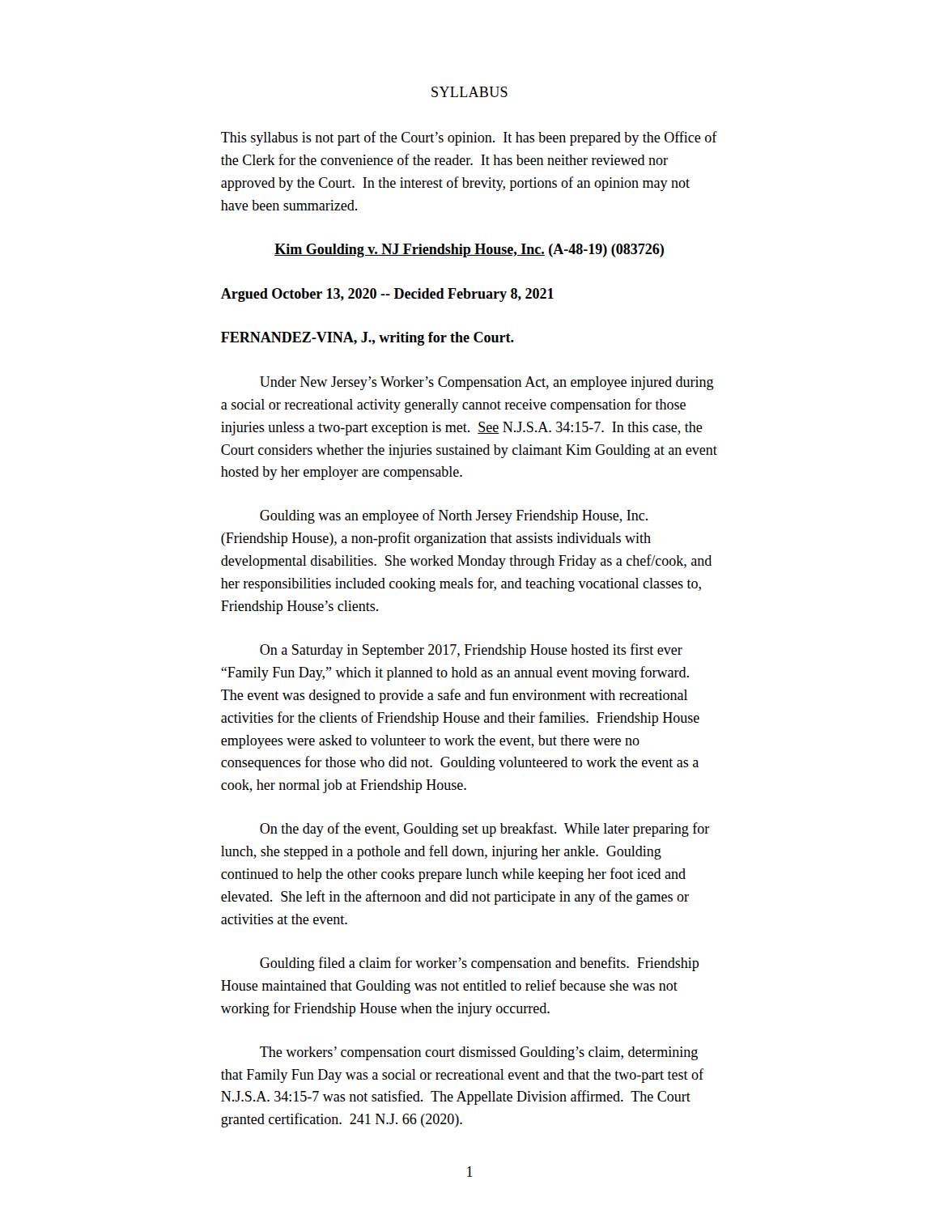SYLLABUS
This syllabus is not part of the Court’s opinion. It has been prepared by the Office of the Clerk for the convenience of the reader. It has been neither reviewed nor approved by the Court. In the interest of brevity, portions of an opinion may not have been summarized.
Kim Goulding v. NJ Friendship House, Inc. (A-48-19) (083726)
Argued October 13, 2020 -- Decided February 8, 2021
FERNANDEZ-VINA, J., writing for the Court.
Under New Jersey’s Worker’s Compensation Act, an employee injured during a social or recreational activity generally cannot receive compensation for those injuries unless a two-part exception is met. See N.J.S.A. 34:15-7. In this case, the Court considers whether the injuries sustained by claimant Kim Goulding at an event hosted by her employer are compensable.
Goulding was an employee of North Jersey Friendship House, Inc. (Friendship House), a non-profit organization that assists individuals with developmental disabilities. She worked Monday through Friday as a chef/cook, and her responsibilities included cooking meals for, and teaching vocational classes to, Friendship House’s clients.
On a Saturday in September 2017, Friendship House hosted its first ever “Family Fun Day,” which it planned to hold as an annual event moving forward. The event was designed to provide a safe and fun environment with recreational activities for the clients of Friendship House and their families. Friendship House employees were asked to volunteer to work the event, but there were no consequences for those who did not. Goulding volunteered to work the event as a cook, her normal job at Friendship House.
On the day of the event, Goulding set up breakfast. While later preparing for lunch, she stepped in a pothole and fell down, injuring her ankle. Goulding continued to help the other cooks prepare lunch while keeping her foot iced and elevated. She left in the afternoon and did not participate in any of the games or activities at the event.
Goulding filed a claim for worker’s compensation and benefits. Friendship House maintained that Goulding was not entitled to relief because she was not working for Friendship House when the injury occurred.
The workers’ compensation court dismissed Goulding’s claim, determining that Family Fun Day was a social or recreational event and that the two-part test of N.J.S.A. 34:15-7 was not satisfied. The Appellate Division affirmed. The Court granted certification. 241 N.J. 66 (2020).
1